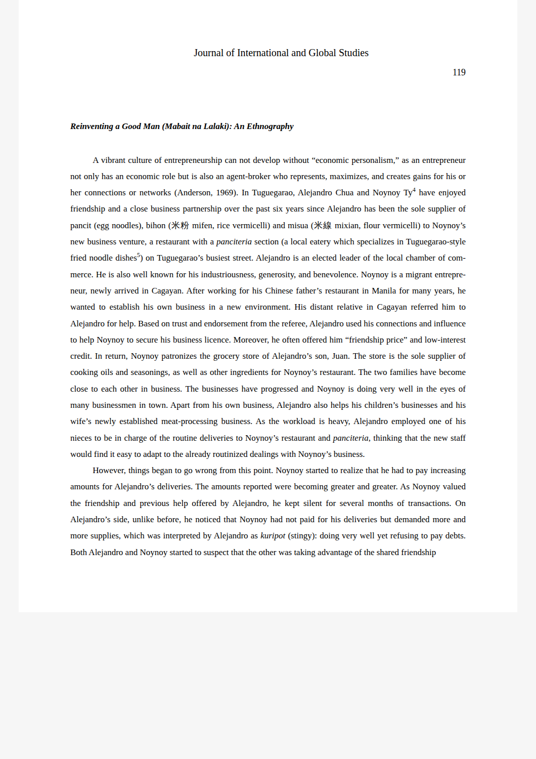Journal of International and Global Studies
119
Reinventing a Good Man (Mabait na Lalaki): An Ethnography
A vibrant culture of entrepreneurship can not develop without “economic personalism,” as an entrepreneur not only has an economic role but is also an agent-broker who represents, maximizes, and creates gains for his or her connections or networks (Anderson, 1969). In Tuguegarao, Alejandro Chua and Noynoy Ty4 have enjoyed friendship and a close business partnership over the past six years since Alejandro has been the sole supplier of pancit (egg noodles), bihon (米粉 mifen, rice vermicelli) and misua (米線 mixian, flour vermicelli) to Noynoy’s new business venture, a restaurant with a panciteria section (a local eatery which specializes in Tuguegarao-style fried noodle dishes5) on Tuguegarao’s busiest street. Alejandro is an elected leader of the local chamber of commerce. He is also well known for his industriousness, generosity, and benevolence. Noynoy is a migrant entrepreneur, newly arrived in Cagayan. After working for his Chinese father’s restaurant in Manila for many years, he wanted to establish his own business in a new environment. His distant relative in Cagayan referred him to Alejandro for help. Based on trust and endorsement from the referee, Alejandro used his connections and influence to help Noynoy to secure his business licence. Moreover, he often offered him “friendship price” and low-interest credit. In return, Noynoy patronizes the grocery store of Alejandro’s son, Juan. The store is the sole supplier of cooking oils and seasonings, as well as other ingredients for Noynoy’s restaurant. The two families have become close to each other in business. The businesses have progressed and Noynoy is doing very well in the eyes of many businessmen in town. Apart from his own business, Alejandro also helps his children’s businesses and his wife’s newly established meat-processing business. As the workload is heavy, Alejandro employed one of his nieces to be in charge of the routine deliveries to Noynoy’s restaurant and panciteria, thinking that the new staff would find it easy to adapt to the already routinized dealings with Noynoy’s business.
However, things began to go wrong from this point. Noynoy started to realize that he had to pay increasing amounts for Alejandro’s deliveries. The amounts reported were becoming greater and greater. As Noynoy valued the friendship and previous help offered by Alejandro, he kept silent for several months of transactions. On Alejandro’s side, unlike before, he noticed that Noynoy had not paid for his deliveries but demanded more and more supplies, which was interpreted by Alejandro as kuripot (stingy): doing very well yet refusing to pay debts. Both Alejandro and Noynoy started to suspect that the other was taking advantage of the shared friendship